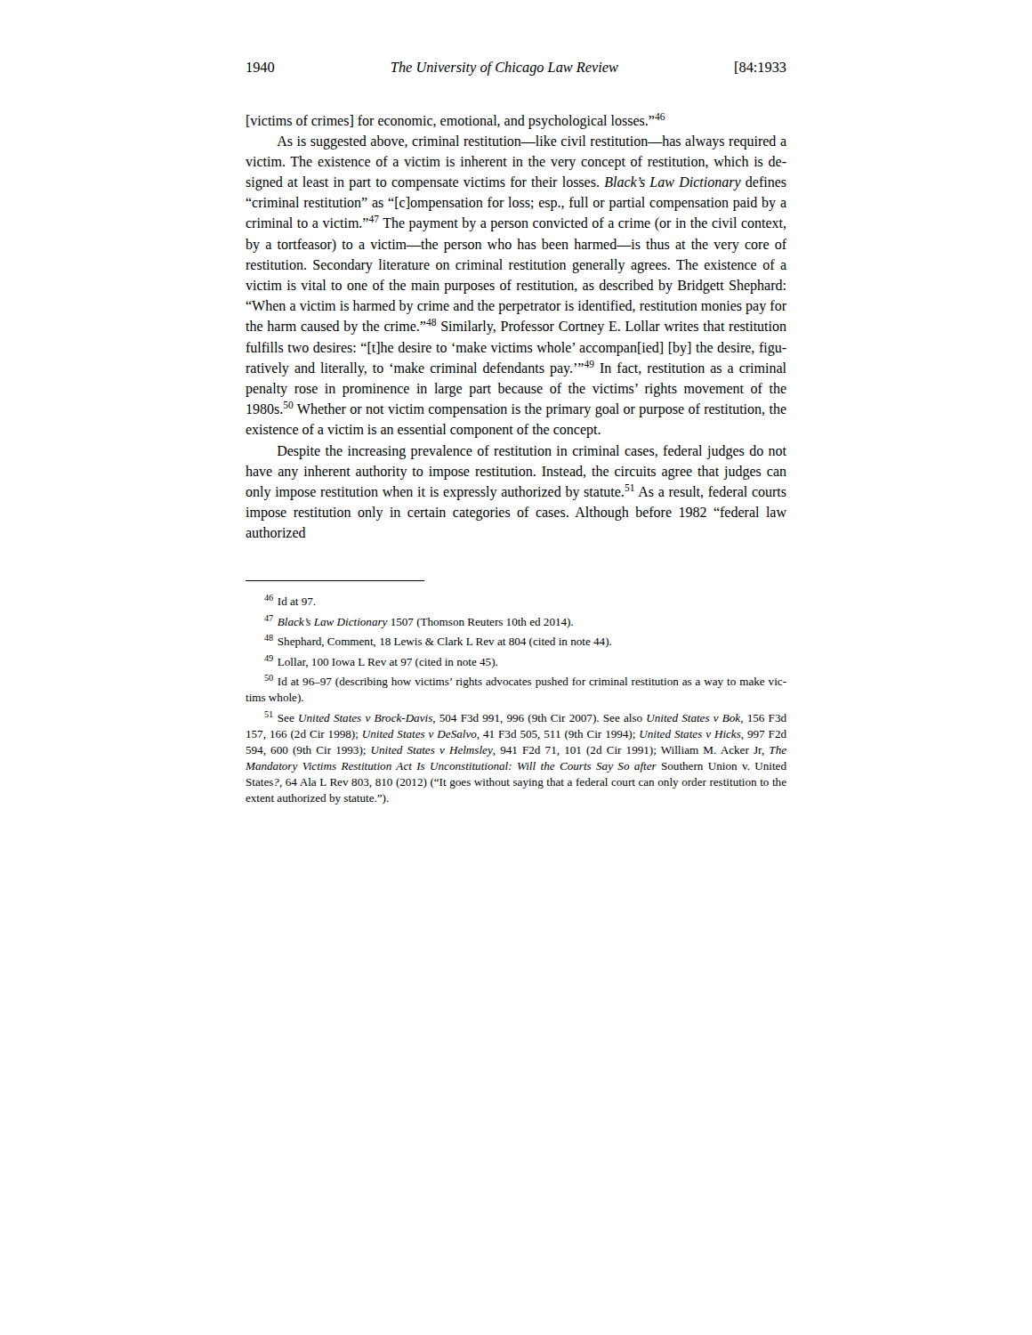1940 The University of Chicago Law Review [84:1933
[victims of crimes] for economic, emotional, and psychological losses.”46
As is suggested above, criminal restitution—like civil restitution—has always required a victim. The existence of a victim is inherent in the very concept of restitution, which is designed at least in part to compensate victims for their losses. Black’s Law Dictionary defines “criminal restitution” as “[c]ompensation for loss; esp., full or partial compensation paid by a criminal to a victim.”47 The payment by a person convicted of a crime (or in the civil context, by a tortfeasor) to a victim—the person who has been harmed—is thus at the very core of restitution. Secondary literature on criminal restitution generally agrees. The existence of a victim is vital to one of the main purposes of restitution, as described by Bridgett Shephard: “When a victim is harmed by crime and the perpetrator is identified, restitution monies pay for the harm caused by the crime.”48 Similarly, Professor Cortney E. Lollar writes that restitution fulfills two desires: “[t]he desire to ‘make victims whole’ accompan[ied] [by] the desire, figuratively and literally, to ‘make criminal defendants pay.’”49 In fact, restitution as a criminal penalty rose in prominence in large part because of the victims’ rights movement of the 1980s.50 Whether or not victim compensation is the primary goal or purpose of restitution, the existence of a victim is an essential component of the concept.
Despite the increasing prevalence of restitution in criminal cases, federal judges do not have any inherent authority to impose restitution. Instead, the circuits agree that judges can only impose restitution when it is expressly authorized by statute.51 As a result, federal courts impose restitution only in certain categories of cases. Although before 1982 “federal law authorized
46 Id at 97.
47 Black’s Law Dictionary 1507 (Thomson Reuters 10th ed 2014).
48 Shephard, Comment, 18 Lewis & Clark L Rev at 804 (cited in note 44).
49 Lollar, 100 Iowa L Rev at 97 (cited in note 45).
50 Id at 96–97 (describing how victims’ rights advocates pushed for criminal restitution as a way to make victims whole).
51 See United States v Brock-Davis, 504 F3d 991, 996 (9th Cir 2007). See also United States v Bok, 156 F3d 157, 166 (2d Cir 1998); United States v DeSalvo, 41 F3d 505, 511 (9th Cir 1994); United States v Hicks, 997 F2d 594, 600 (9th Cir 1993); United States v Helmsley, 941 F2d 71, 101 (2d Cir 1991); William M. Acker Jr, The Mandatory Victims Restitution Act Is Unconstitutional: Will the Courts Say So after Southern Union v. United States?, 64 Ala L Rev 803, 810 (2012) (“It goes without saying that a federal court can only order restitution to the extent authorized by statute.”).